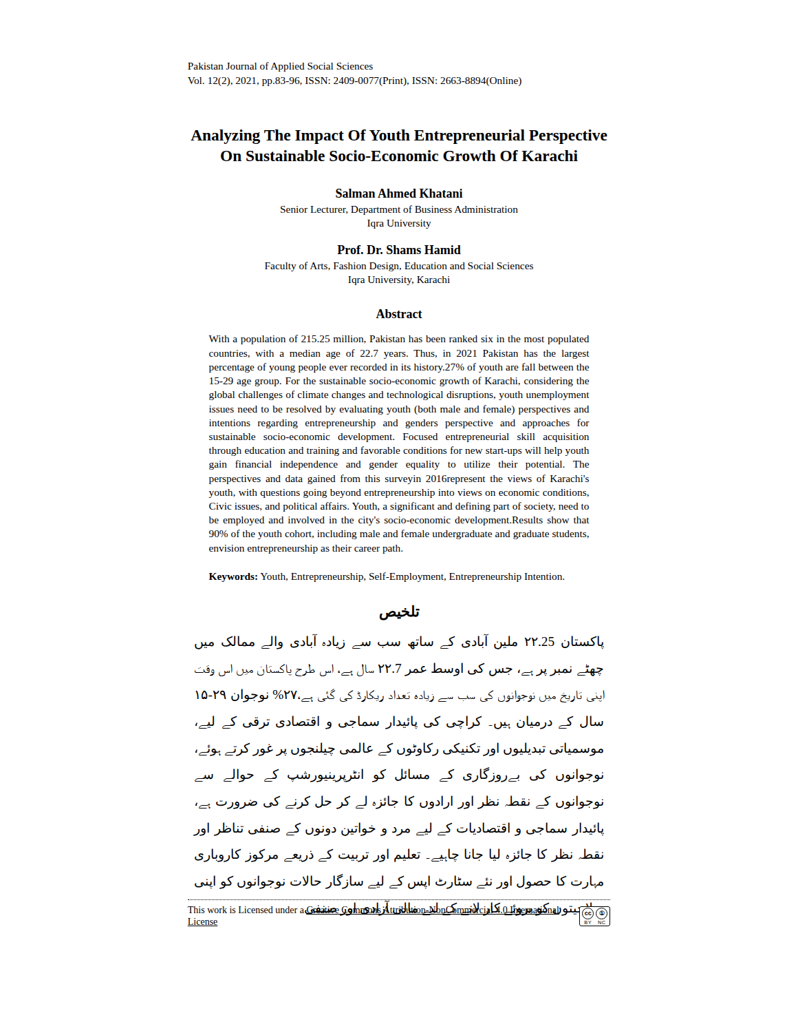Pakistan Journal of Applied Social Sciences
Vol. 12(2), 2021, pp.83-96, ISSN: 2409-0077(Print), ISSN: 2663-8894(Online)
Analyzing The Impact Of Youth Entrepreneurial Perspective On Sustainable Socio-Economic Growth Of Karachi
Salman Ahmed Khatani
Senior Lecturer, Department of Business Administration
Iqra University
Prof. Dr. Shams Hamid
Faculty of Arts, Fashion Design, Education and Social Sciences
Iqra University, Karachi
Abstract
With a population of 215.25 million, Pakistan has been ranked six in the most populated countries, with a median age of 22.7 years. Thus, in 2021 Pakistan has the largest percentage of young people ever recorded in its history.27% of youth are fall between the 15-29 age group. For the sustainable socio-economic growth of Karachi, considering the global challenges of climate changes and technological disruptions, youth unemployment issues need to be resolved by evaluating youth (both male and female) perspectives and intentions regarding entrepreneurship and genders perspective and approaches for sustainable socio-economic development. Focused entrepreneurial skill acquisition through education and training and favorable conditions for new start-ups will help youth gain financial independence and gender equality to utilize their potential. The perspectives and data gained from this surveyin 2016represent the views of Karachi's youth, with questions going beyond entrepreneurship into views on economic conditions, Civic issues, and political affairs. Youth, a significant and defining part of society, need to be employed and involved in the city's socio-economic development.Results show that 90% of the youth cohort, including male and female undergraduate and graduate students, envision entrepreneurship as their career path.
Keywords: Youth, Entrepreneurship, Self-Employment, Entrepreneurship Intention.
تلخیص
پاکستان ۲۲.25 ملین آبادی کے ساتھ سب سے زیادہ آبادی والے ممالک میں چھٹے نمبر پر ہے، جس کی اوسط عمر ۲۲.7 سال ہے، اس طرح پاکستان میں اس وقت اپنی تاریخ میں نوجوانوں کی سب سے زیادہ تعداد ریکارڈ کی گئی ہے،۲۷% نوجوان ۲۹-۱۵ سال کے درمیان ہیں۔ کراچی کی پائیدار سماجی و اقتصادی ترقی کے لیے، موسمیاتی تبدیلیوں اور تکنیکی رکاوٹوں کے عالمی چیلنجوں پر غور کرتے ہوئے، نوجوانوں کی بےروزگاری کے مسائل کو انٹرپرینیورشپ کے حوالے سے نوجوانوں کے نقطہ نظر اور ارادوں کا جائزہ لے کر حل کرنے کی ضرورت ہے، پائیدار سماجی و اقتصادیات کے لیے مرد و خواتین دونوں کے صنفی تناظر اور نقطہ نظر کا جائزہ لیا جانا چاہیے۔ تعلیم اور تربیت کے ذریعے مرکوز کاروباری مہارت کا حصول اور نئے سٹارٹ اپس کے لیے سازگار حالات نوجوانوں کو اپنی صلاحیتوں کو بروئے کار لانے کے لیے مالی آزادی اور صنفی
This work is Licensed under a Creative Commons Attribution-NonCommercial 4.0 International License
cc BY
① NC